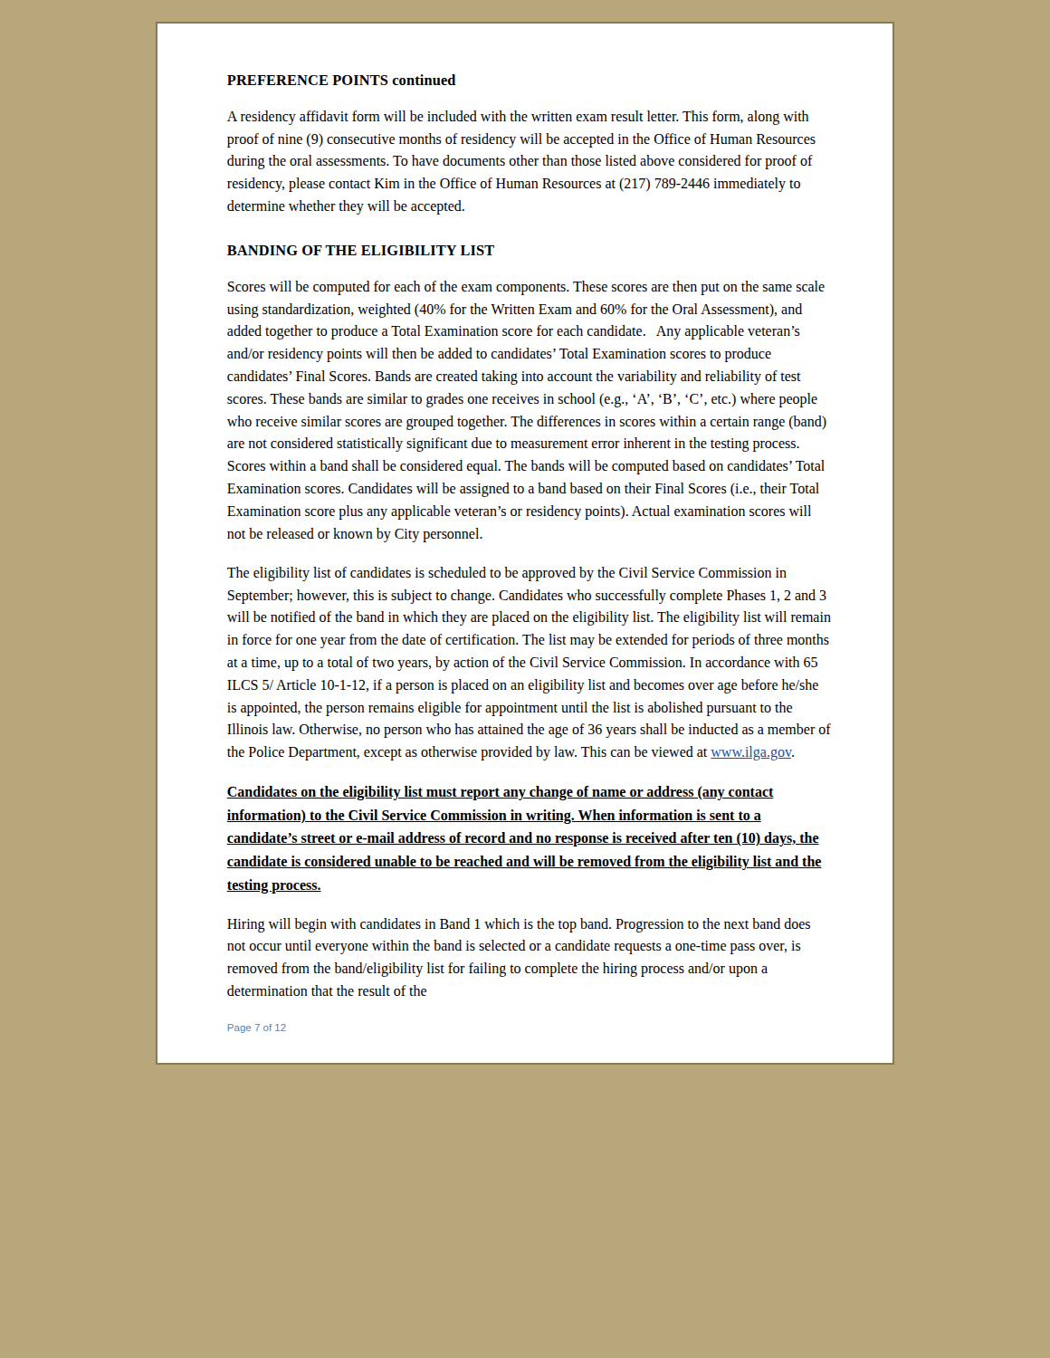PREFERENCE POINTS continued
A residency affidavit form will be included with the written exam result letter. This form, along with proof of nine (9) consecutive months of residency will be accepted in the Office of Human Resources during the oral assessments. To have documents other than those listed above considered for proof of residency, please contact Kim in the Office of Human Resources at (217) 789-2446 immediately to determine whether they will be accepted.
BANDING OF THE ELIGIBILITY LIST
Scores will be computed for each of the exam components. These scores are then put on the same scale using standardization, weighted (40% for the Written Exam and 60% for the Oral Assessment), and added together to produce a Total Examination score for each candidate. Any applicable veteran’s and/or residency points will then be added to candidates’ Total Examination scores to produce candidates’ Final Scores. Bands are created taking into account the variability and reliability of test scores. These bands are similar to grades one receives in school (e.g., ‘A’, ‘B’, ‘C’, etc.) where people who receive similar scores are grouped together. The differences in scores within a certain range (band) are not considered statistically significant due to measurement error inherent in the testing process. Scores within a band shall be considered equal. The bands will be computed based on candidates’ Total Examination scores. Candidates will be assigned to a band based on their Final Scores (i.e., their Total Examination score plus any applicable veteran’s or residency points). Actual examination scores will not be released or known by City personnel.
The eligibility list of candidates is scheduled to be approved by the Civil Service Commission in September; however, this is subject to change. Candidates who successfully complete Phases 1, 2 and 3 will be notified of the band in which they are placed on the eligibility list. The eligibility list will remain in force for one year from the date of certification. The list may be extended for periods of three months at a time, up to a total of two years, by action of the Civil Service Commission. In accordance with 65 ILCS 5/ Article 10-1-12, if a person is placed on an eligibility list and becomes over age before he/she is appointed, the person remains eligible for appointment until the list is abolished pursuant to the Illinois law. Otherwise, no person who has attained the age of 36 years shall be inducted as a member of the Police Department, except as otherwise provided by law. This can be viewed at www.ilga.gov.
Candidates on the eligibility list must report any change of name or address (any contact information) to the Civil Service Commission in writing. When information is sent to a candidate’s street or e-mail address of record and no response is received after ten (10) days, the candidate is considered unable to be reached and will be removed from the eligibility list and the testing process.
Hiring will begin with candidates in Band 1 which is the top band. Progression to the next band does not occur until everyone within the band is selected or a candidate requests a one-time pass over, is removed from the band/eligibility list for failing to complete the hiring process and/or upon a determination that the result of the
Page 7 of 12